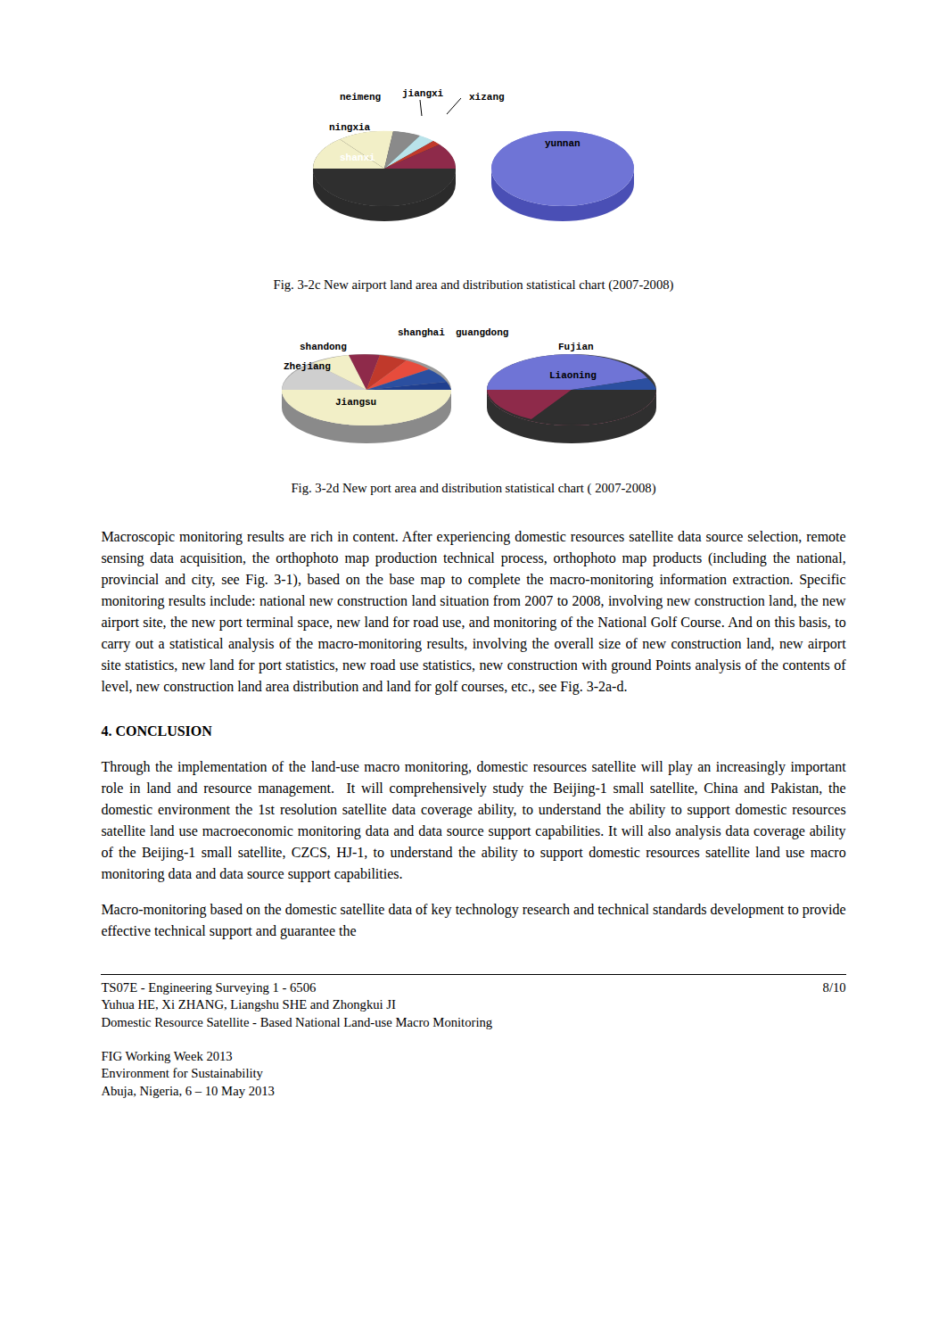neimeng jiangxi xizang ningxia shanxi yunnan
Fig. 3-2c New airport land area and distribution statistical chart (2007-2008)
shanghai guangdong shandong Zhejiang Jiangsu Fujian Liaoning
Fig. 3-2d New port area and distribution statistical chart ( 2007-2008)
Macroscopic monitoring results are rich in content. After experiencing domestic resources satellite data source selection, remote sensing data acquisition, the orthophoto map production technical process, orthophoto map products (including the national, provincial and city, see Fig. 3-1), based on the base map to complete the macro-monitoring information extraction. Specific monitoring results include: national new construction land situation from 2007 to 2008, involving new construction land, the new airport site, the new port terminal space, new land for road use, and monitoring of the National Golf Course. And on this basis, to carry out a statistical analysis of the macro-monitoring results, involving the overall size of new construction land, new airport site statistics, new land for port statistics, new road use statistics, new construction with ground Points analysis of the contents of level, new construction land area distribution and land for golf courses, etc., see Fig. 3-2a-d.
4. CONCLUSION
Through the implementation of the land-use macro monitoring, domestic resources satellite will play an increasingly important role in land and resource management. It will comprehensively study the Beijing-1 small satellite, China and Pakistan, the domestic environment the 1st resolution satellite data coverage ability, to understand the ability to support domestic resources satellite land use macroeconomic monitoring data and data source support capabilities. It will also analysis data coverage ability of the Beijing-1 small satellite, CZCS, HJ-1, to understand the ability to support domestic resources satellite land use macro monitoring data and data source support capabilities.
Macro-monitoring based on the domestic satellite data of key technology research and technical standards development to provide effective technical support and guarantee the
8/10 TS07E - Engineering Surveying 1 - 6506
Yuhua HE, Xi ZHANG, Liangshu SHE and Zhongkui JI
Domestic Resource Satellite - Based National Land-use Macro Monitoring
FIG Working Week 2013
Environment for Sustainability
Abuja, Nigeria, 6 – 10 May 2013